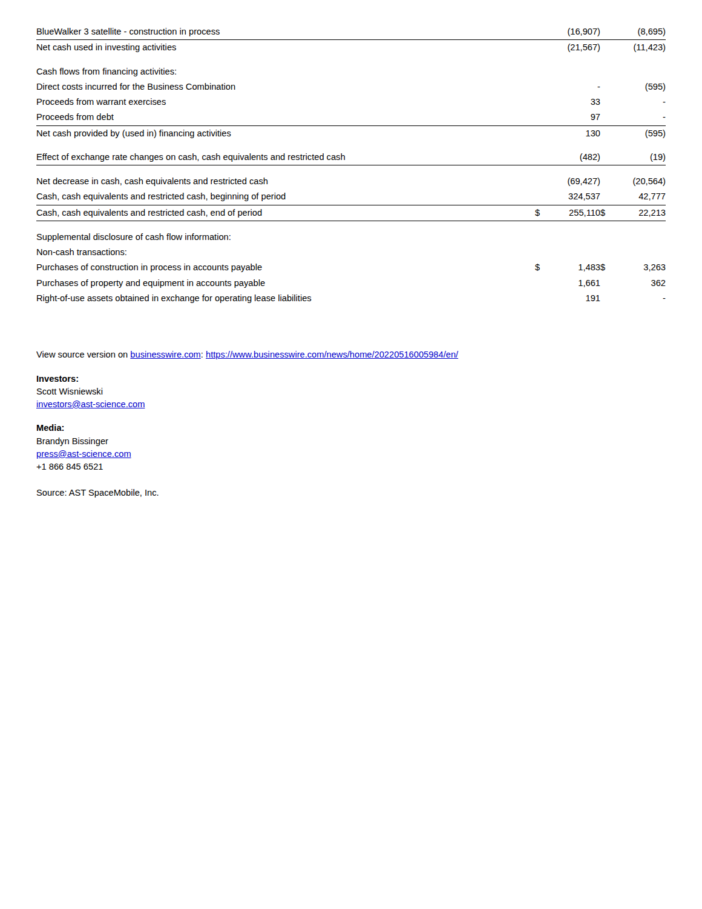| BlueWalker 3 satellite - construction in process | | | (16,907) | | | (8,695) |
| Net cash used in investing activities | | | (21,567) | | | (11,423) |
| Cash flows from financing activities: | | | | | | |
| Direct costs incurred for the Business Combination | | | - | | | (595) |
| Proceeds from warrant exercises | | | 33 | | | - |
| Proceeds from debt | | | 97 | | | - |
| Net cash provided by (used in) financing activities | | | 130 | | | (595) |
| Effect of exchange rate changes on cash, cash equivalents and restricted cash | | | (482) | | | (19) |
| Net decrease in cash, cash equivalents and restricted cash | | | (69,427) | | | (20,564) |
| Cash, cash equivalents and restricted cash, beginning of period | | | 324,537 | | | 42,777 |
| Cash, cash equivalents and restricted cash, end of period | | $ | 255,110 | | $ | 22,213 |
| Supplemental disclosure of cash flow information: | | | | | | |
| Non-cash transactions: | | | | | | |
| Purchases of construction in process in accounts payable | | $ | 1,483 | | $ | 3,263 |
| Purchases of property and equipment in accounts payable | | | 1,661 | | | 362 |
| Right-of-use assets obtained in exchange for operating lease liabilities | | | 191 | | | - |
View source version on businesswire.com: https://www.businesswire.com/news/home/20220516005984/en/
Investors: Scott Wisniewski
investors@ast-science.com
Media: Brandyn Bissinger
press@ast-science.com
+1 866 845 6521
Source: AST SpaceMobile, Inc.